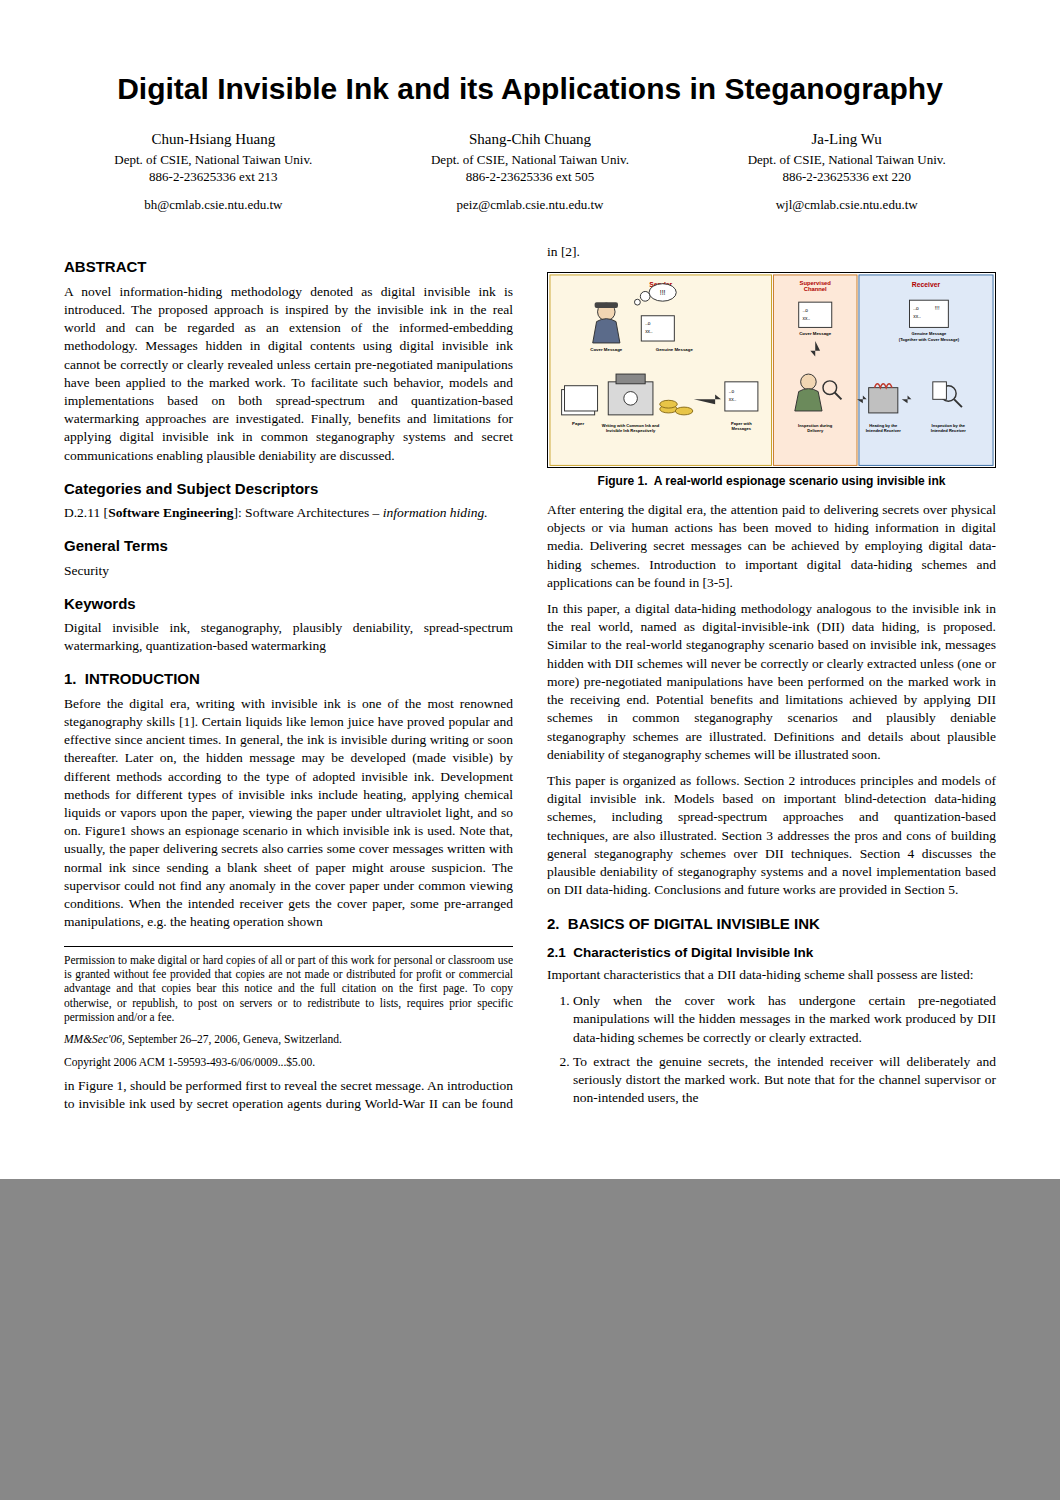Digital Invisible Ink and its Applications in Steganography
Chun-Hsiang Huang
Dept. of CSIE, National Taiwan Univ.
886-2-23625336 ext 213
bh@cmlab.csie.ntu.edu.tw
Shang-Chih Chuang
Dept. of CSIE, National Taiwan Univ.
886-2-23625336 ext 505
peiz@cmlab.csie.ntu.edu.tw
Ja-Ling Wu
Dept. of CSIE, National Taiwan Univ.
886-2-23625336 ext 220
wjl@cmlab.csie.ntu.edu.tw
ABSTRACT
A novel information-hiding methodology denoted as digital invisible ink is introduced. The proposed approach is inspired by the invisible ink in the real world and can be regarded as an extension of the informed-embedding methodology. Messages hidden in digital contents using digital invisible ink cannot be correctly or clearly revealed unless certain pre-negotiated manipulations have been applied to the marked work. To facilitate such behavior, models and implementations based on both spread-spectrum and quantization-based watermarking approaches are investigated. Finally, benefits and limitations for applying digital invisible ink in common steganography systems and secret communications enabling plausible deniability are discussed.
Categories and Subject Descriptors
D.2.11 [Software Engineering]: Software Architectures – information hiding.
General Terms
Security
Keywords
Digital invisible ink, steganography, plausibly deniability, spread-spectrum watermarking, quantization-based watermarking
1. INTRODUCTION
Before the digital era, writing with invisible ink is one of the most renowned steganography skills [1]. Certain liquids like lemon juice have proved popular and effective since ancient times. In general, the ink is invisible during writing or soon thereafter. Later on, the hidden message may be developed (made visible) by different methods according to the type of adopted invisible ink. Development methods for different types of invisible inks include heating, applying chemical liquids or vapors upon the paper, viewing the paper under ultraviolet light, and so on. Figure1 shows an espionage scenario in which invisible ink is used. Note that, usually, the paper delivering secrets also carries some cover messages written with normal ink since sending a blank sheet of paper might arouse suspicion. The supervisor could not find any anomaly in the cover paper under common viewing conditions. When the intended receiver gets the cover paper, some pre-arranged manipulations, e.g. the heating operation shown
Permission to make digital or hard copies of all or part of this work for personal or classroom use is granted without fee provided that copies are not made or distributed for profit or commercial advantage and that copies bear this notice and the full citation on the first page. To copy otherwise, or republish, to post on servers or to redistribute to lists, requires prior specific permission and/or a fee.
MM&Sec'06, September 26–27, 2006, Geneva, Switzerland.
Copyright 2006 ACM 1-59593-493-6/06/0009...$5.00.
in Figure 1, should be performed first to reveal the secret message. An introduction to invisible ink used by secret operation agents during World-War II can be found in [2].
Sender Supervised Channel Receiver !!! ..o xx.. Cover Message Genuine Message Paper Writing with Common Ink and Invisible Ink Respectively ..o xx.. Paper with Messages ..o xx.. Cover Message Inspection during Delivery ..o xx.. !!! Genuine Message (Together with Cover Message) Heating by the Intended Receiver Inspection by the Intended Receiver
Figure 1. A real-world espionage scenario using invisible ink
After entering the digital era, the attention paid to delivering secrets over physical objects or via human actions has been moved to hiding information in digital media. Delivering secret messages can be achieved by employing digital data-hiding schemes. Introduction to important digital data-hiding schemes and applications can be found in [3-5].
In this paper, a digital data-hiding methodology analogous to the invisible ink in the real world, named as digital-invisible-ink (DII) data hiding, is proposed. Similar to the real-world steganography scenario based on invisible ink, messages hidden with DII schemes will never be correctly or clearly extracted unless (one or more) pre-negotiated manipulations have been performed on the marked work in the receiving end. Potential benefits and limitations achieved by applying DII schemes in common steganography scenarios and plausibly deniable steganography schemes are illustrated. Definitions and details about plausible deniability of steganography schemes will be illustrated soon.
This paper is organized as follows. Section 2 introduces principles and models of digital invisible ink. Models based on important blind-detection data-hiding schemes, including spread-spectrum approaches and quantization-based techniques, are also illustrated. Section 3 addresses the pros and cons of building general steganography schemes over DII techniques. Section 4 discusses the plausible deniability of steganography systems and a novel implementation based on DII data-hiding. Conclusions and future works are provided in Section 5.
2. BASICS OF DIGITAL INVISIBLE INK
2.1 Characteristics of Digital Invisible Ink
Important characteristics that a DII data-hiding scheme shall possess are listed:
Only when the cover work has undergone certain pre-negotiated manipulations will the hidden messages in the marked work produced by DII data-hiding schemes be correctly or clearly extracted.
To extract the genuine secrets, the intended receiver will deliberately and seriously distort the marked work. But note that for the channel supervisor or non-intended users, the